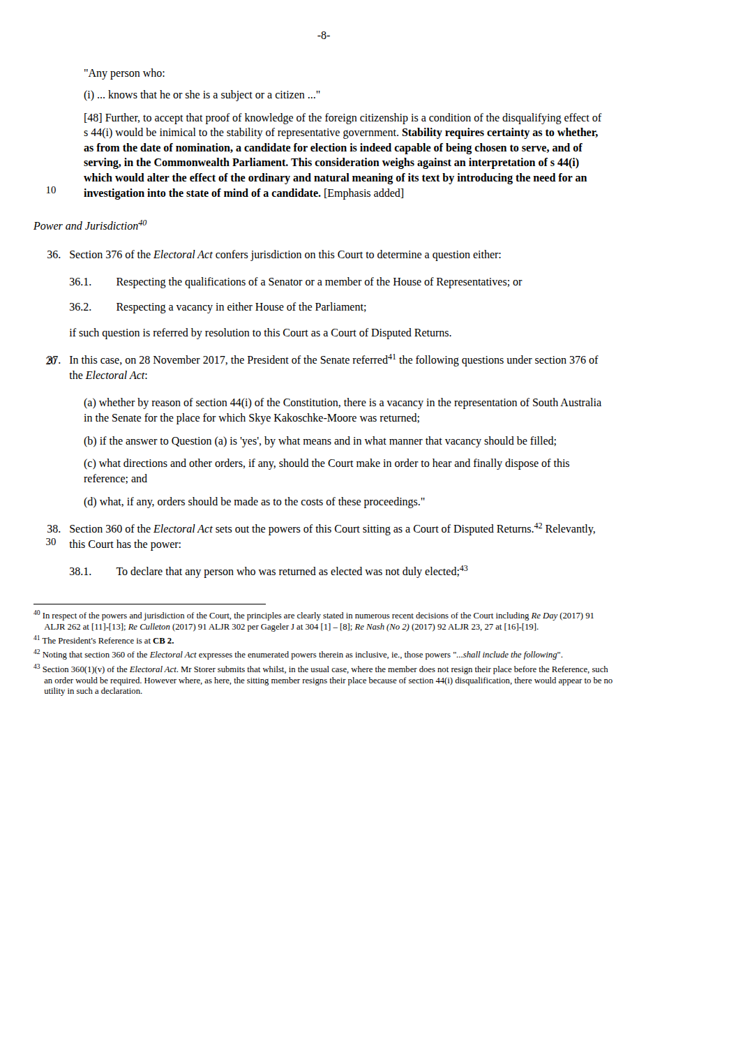-8-
"Any person who:
(i) ... knows that he or she is a subject or a citizen ..."
[48] Further, to accept that proof of knowledge of the foreign citizenship is a condition of the disqualifying effect of s 44(i) would be inimical to the stability of representative government. Stability requires certainty as to whether, as from the date of nomination, a candidate for election is indeed capable of being chosen to serve, and of serving, in the Commonwealth Parliament. This consideration weighs against an interpretation of s 44(i) which would alter the effect of the ordinary and natural meaning of its text by introducing the need for an investigation into the state of mind of a candidate. [Emphasis added]
10
Power and Jurisdiction40
36.
Section 376 of the Electoral Act confers jurisdiction on this Court to determine a question either:
36.1.
Respecting the qualifications of a Senator or a member of the House of Representatives; or
36.2.
Respecting a vacancy in either House of the Parliament;
if such question is referred by resolution to this Court as a Court of Disputed Returns.
37.
In this case, on 28 November 2017, the President of the Senate referred41 the following questions under section 376 of the Electoral Act:
20
(a) whether by reason of section 44(i) of the Constitution, there is a vacancy in the representation of South Australia in the Senate for the place for which Skye Kakoschke-Moore was returned;
(b) if the answer to Question (a) is 'yes', by what means and in what manner that vacancy should be filled;
(c) what directions and other orders, if any, should the Court make in order to hear and finally dispose of this reference; and
(d) what, if any, orders should be made as to the costs of these proceedings."
38.
Section 360 of the Electoral Act sets out the powers of this Court sitting as a Court of Disputed Returns.42 Relevantly, this Court has the power:
30
38.1.
To declare that any person who was returned as elected was not duly elected;43
40 In respect of the powers and jurisdiction of the Court, the principles are clearly stated in numerous recent decisions of the Court including Re Day (2017) 91 ALJR 262 at [11]-[13]; Re Culleton (2017) 91 ALJR 302 per Gageler J at 304 [1] – [8]; Re Nash (No 2) (2017) 92 ALJR 23, 27 at [16]-[19].
41 The President's Reference is at CB 2.
42 Noting that section 360 of the Electoral Act expresses the enumerated powers therein as inclusive, ie., those powers "...shall include the following".
43 Section 360(1)(v) of the Electoral Act. Mr Storer submits that whilst, in the usual case, where the member does not resign their place before the Reference, such an order would be required. However where, as here, the sitting member resigns their place because of section 44(i) disqualification, there would appear to be no utility in such a declaration.